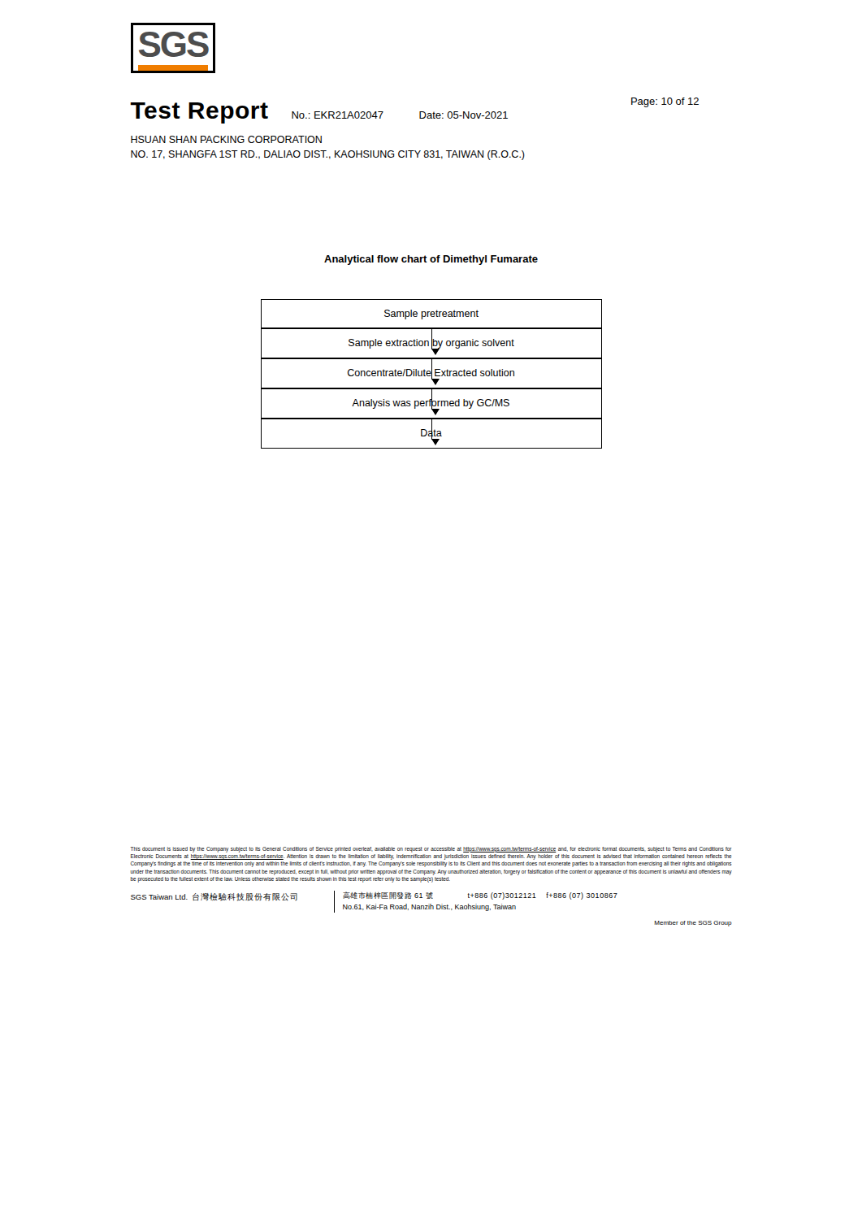SGS
Test Report
No.: EKR21A02047 Date: 05-Nov-2021
Page: 10 of 12
HSUAN SHAN PACKING CORPORATION
NO. 17, SHANGFA 1ST RD., DALIAO DIST., KAOHSIUNG CITY 831, TAIWAN (R.O.C.)
Analytical flow chart of Dimethyl Fumarate
Sample pretreatment
Sample extraction by organic solvent
Concentrate/Dilute Extracted solution
Analysis was performed by GC/MS
Data
This document is issued by the Company subject to its General Conditions of Service printed overleaf, available on request or accessible at https://www.sgs.com.tw/terms-of-service and, for electronic format documents, subject to Terms and Conditions for Electronic Documents at https://www.sgs.com.tw/terms-of-service. Attention is drawn to the limitation of liability, indemnification and jurisdiction issues defined therein. Any holder of this document is advised that information contained hereon reflects the Company's findings at the time of its intervention only and within the limits of client's instruction, if any. The Company's sole responsibility is to its Client and this document does not exonerate parties to a transaction from exercising all their rights and obligations under the transaction documents. This document cannot be reproduced, except in full, without prior written approval of the Company. Any unauthorized alteration, forgery or falsification of the content or appearance of this document is unlawful and offenders may be prosecuted to the fullest extent of the law. Unless otherwise stated the results shown in this test report refer only to the sample(s) tested.
SGS Taiwan Ltd. 台灣檢驗科技股份有限公司
高雄市楠梓區開發路 61 號 t+886 (07)3012121 f+886 (07) 3010867
No.61, Kai-Fa Road, Nanzih Dist., Kaohsiung, Taiwan
Member of the SGS Group